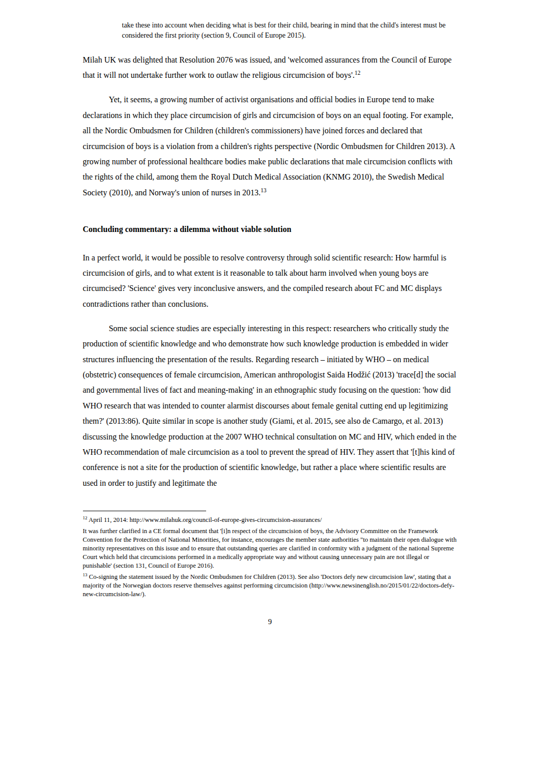take these into account when deciding what is best for their child, bearing in mind that the child's interest must be considered the first priority (section 9, Council of Europe 2015).
Milah UK was delighted that Resolution 2076 was issued, and 'welcomed assurances from the Council of Europe that it will not undertake further work to outlaw the religious circumcision of boys'.12
Yet, it seems, a growing number of activist organisations and official bodies in Europe tend to make declarations in which they place circumcision of girls and circumcision of boys on an equal footing. For example, all the Nordic Ombudsmen for Children (children's commissioners) have joined forces and declared that circumcision of boys is a violation from a children's rights perspective (Nordic Ombudsmen for Children 2013). A growing number of professional healthcare bodies make public declarations that male circumcision conflicts with the rights of the child, among them the Royal Dutch Medical Association (KNMG 2010), the Swedish Medical Society (2010), and Norway's union of nurses in 2013.13
Concluding commentary: a dilemma without viable solution
In a perfect world, it would be possible to resolve controversy through solid scientific research: How harmful is circumcision of girls, and to what extent is it reasonable to talk about harm involved when young boys are circumcised? 'Science' gives very inconclusive answers, and the compiled research about FC and MC displays contradictions rather than conclusions.
Some social science studies are especially interesting in this respect: researchers who critically study the production of scientific knowledge and who demonstrate how such knowledge production is embedded in wider structures influencing the presentation of the results. Regarding research – initiated by WHO – on medical (obstetric) consequences of female circumcision, American anthropologist Saida Hodžić (2013) 'trace[d] the social and governmental lives of fact and meaning-making' in an ethnographic study focusing on the question: 'how did WHO research that was intended to counter alarmist discourses about female genital cutting end up legitimizing them?' (2013:86). Quite similar in scope is another study (Giami, et al. 2015, see also de Camargo, et al. 2013) discussing the knowledge production at the 2007 WHO technical consultation on MC and HIV, which ended in the WHO recommendation of male circumcision as a tool to prevent the spread of HIV. They assert that '[t]his kind of conference is not a site for the production of scientific knowledge, but rather a place where scientific results are used in order to justify and legitimate the
12 April 11, 2014: http://www.milahuk.org/council-of-europe-gives-circumcision-assurances/
It was further clarified in a CE formal document that '[i]n respect of the circumcision of boys, the Advisory Committee on the Framework Convention for the Protection of National Minorities, for instance, encourages the member state authorities "to maintain their open dialogue with minority representatives on this issue and to ensure that outstanding queries are clarified in conformity with a judgment of the national Supreme Court which held that circumcisions performed in a medically appropriate way and without causing unnecessary pain are not illegal or punishable' (section 131, Council of Europe 2016).
13 Co-signing the statement issued by the Nordic Ombudsmen for Children (2013). See also 'Doctors defy new circumcision law', stating that a majority of the Norwegian doctors reserve themselves against performing circumcision (http://www.newsinenglish.no/2015/01/22/doctors-defy-new-circumcision-law/).
9